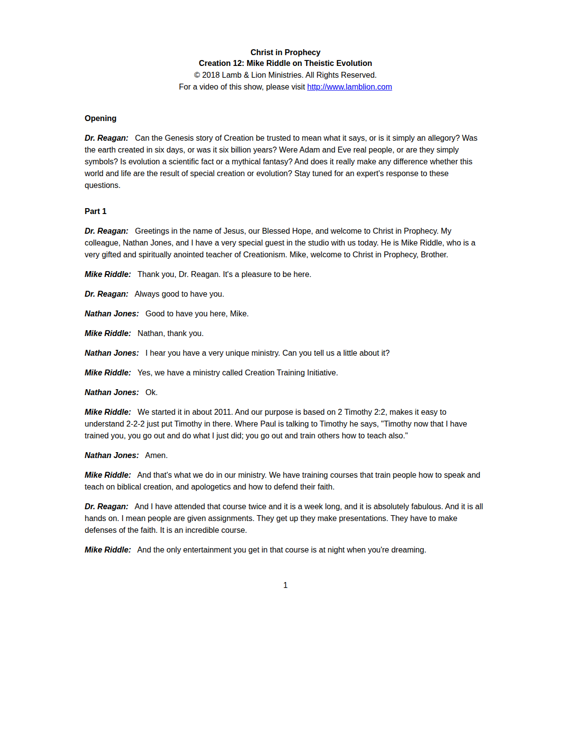Christ in Prophecy
Creation 12: Mike Riddle on Theistic Evolution
© 2018 Lamb & Lion Ministries. All Rights Reserved.
For a video of this show, please visit http://www.lamblion.com
Opening
Dr. Reagan: Can the Genesis story of Creation be trusted to mean what it says, or is it simply an allegory? Was the earth created in six days, or was it six billion years? Were Adam and Eve real people, or are they simply symbols? Is evolution a scientific fact or a mythical fantasy? And does it really make any difference whether this world and life are the result of special creation or evolution? Stay tuned for an expert's response to these questions.
Part 1
Dr. Reagan: Greetings in the name of Jesus, our Blessed Hope, and welcome to Christ in Prophecy. My colleague, Nathan Jones, and I have a very special guest in the studio with us today. He is Mike Riddle, who is a very gifted and spiritually anointed teacher of Creationism. Mike, welcome to Christ in Prophecy, Brother.
Mike Riddle: Thank you, Dr. Reagan. It's a pleasure to be here.
Dr. Reagan: Always good to have you.
Nathan Jones: Good to have you here, Mike.
Mike Riddle: Nathan, thank you.
Nathan Jones: I hear you have a very unique ministry. Can you tell us a little about it?
Mike Riddle: Yes, we have a ministry called Creation Training Initiative.
Nathan Jones: Ok.
Mike Riddle: We started it in about 2011. And our purpose is based on 2 Timothy 2:2, makes it easy to understand 2-2-2 just put Timothy in there. Where Paul is talking to Timothy he says, "Timothy now that I have trained you, you go out and do what I just did; you go out and train others how to teach also."
Nathan Jones: Amen.
Mike Riddle: And that's what we do in our ministry. We have training courses that train people how to speak and teach on biblical creation, and apologetics and how to defend their faith.
Dr. Reagan: And I have attended that course twice and it is a week long, and it is absolutely fabulous. And it is all hands on. I mean people are given assignments. They get up they make presentations. They have to make defenses of the faith. It is an incredible course.
Mike Riddle: And the only entertainment you get in that course is at night when you're dreaming.
1